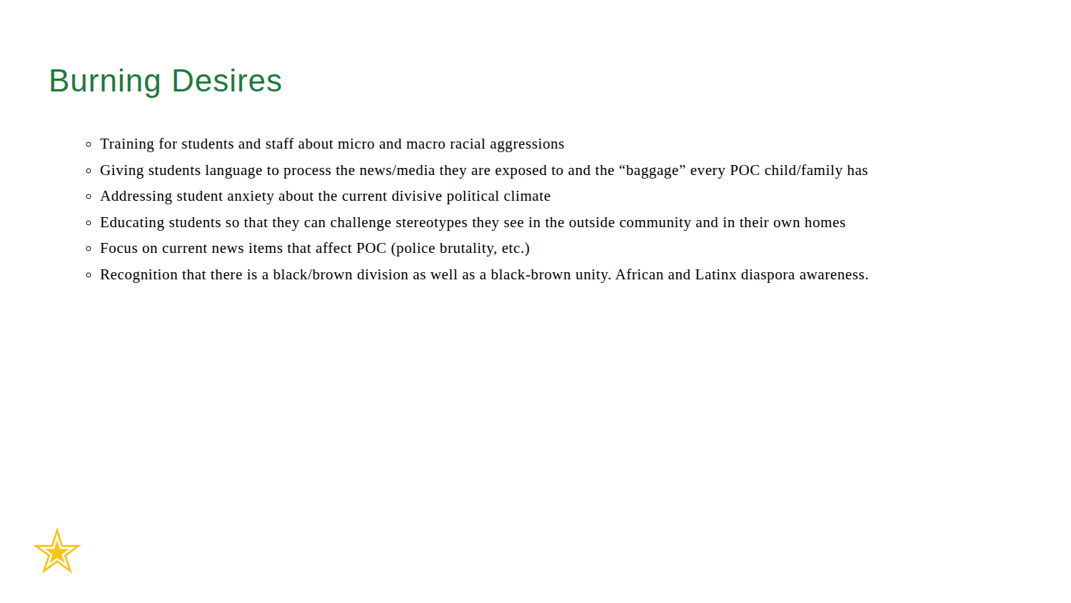Burning Desires
Training for students and staff about micro and macro racial aggressions
Giving students language to process the news/media they are exposed to and the “baggage” every POC child/family has
Addressing student anxiety about the current divisive political climate
Educating students so that they can challenge stereotypes they see in the outside community and in their own homes
Focus on current news items that affect POC (police brutality, etc.)
Recognition that there is a black/brown division as well as a black-brown unity. African and Latinx diaspora awareness.
✭